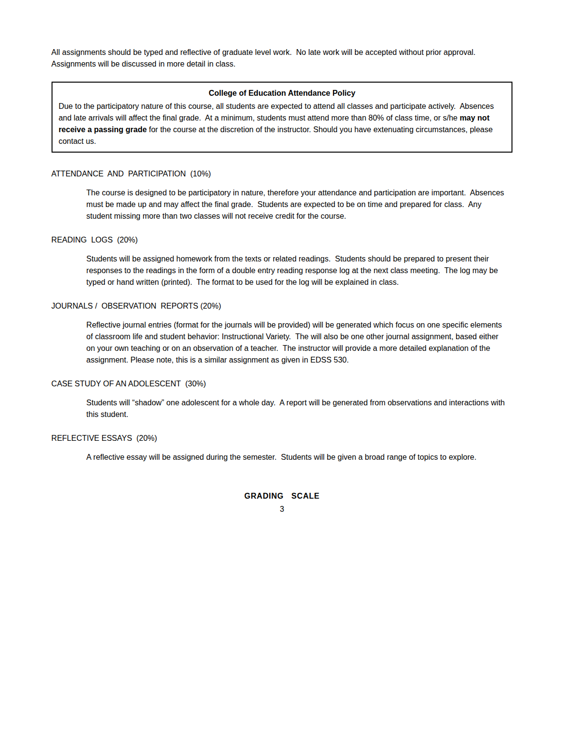All assignments should be typed and reflective of graduate level work. No late work will be accepted without prior approval. Assignments will be discussed in more detail in class.
College of Education Attendance Policy
Due to the participatory nature of this course, all students are expected to attend all classes and participate actively. Absences and late arrivals will affect the final grade. At a minimum, students must attend more than 80% of class time, or s/he may not receive a passing grade for the course at the discretion of the instructor. Should you have extenuating circumstances, please contact us.
ATTENDANCE AND PARTICIPATION (10%)
The course is designed to be participatory in nature, therefore your attendance and participation are important. Absences must be made up and may affect the final grade. Students are expected to be on time and prepared for class. Any student missing more than two classes will not receive credit for the course.
READING LOGS (20%)
Students will be assigned homework from the texts or related readings. Students should be prepared to present their responses to the readings in the form of a double entry reading response log at the next class meeting. The log may be typed or hand written (printed). The format to be used for the log will be explained in class.
JOURNALS / OBSERVATION REPORTS (20%)
Reflective journal entries (format for the journals will be provided) will be generated which focus on one specific elements of classroom life and student behavior: Instructional Variety. The will also be one other journal assignment, based either on your own teaching or on an observation of a teacher. The instructor will provide a more detailed explanation of the assignment. Please note, this is a similar assignment as given in EDSS 530.
CASE STUDY OF AN ADOLESCENT (30%)
Students will “shadow” one adolescent for a whole day. A report will be generated from observations and interactions with this student.
REFLECTIVE ESSAYS (20%)
A reflective essay will be assigned during the semester. Students will be given a broad range of topics to explore.
GRADING SCALE
3